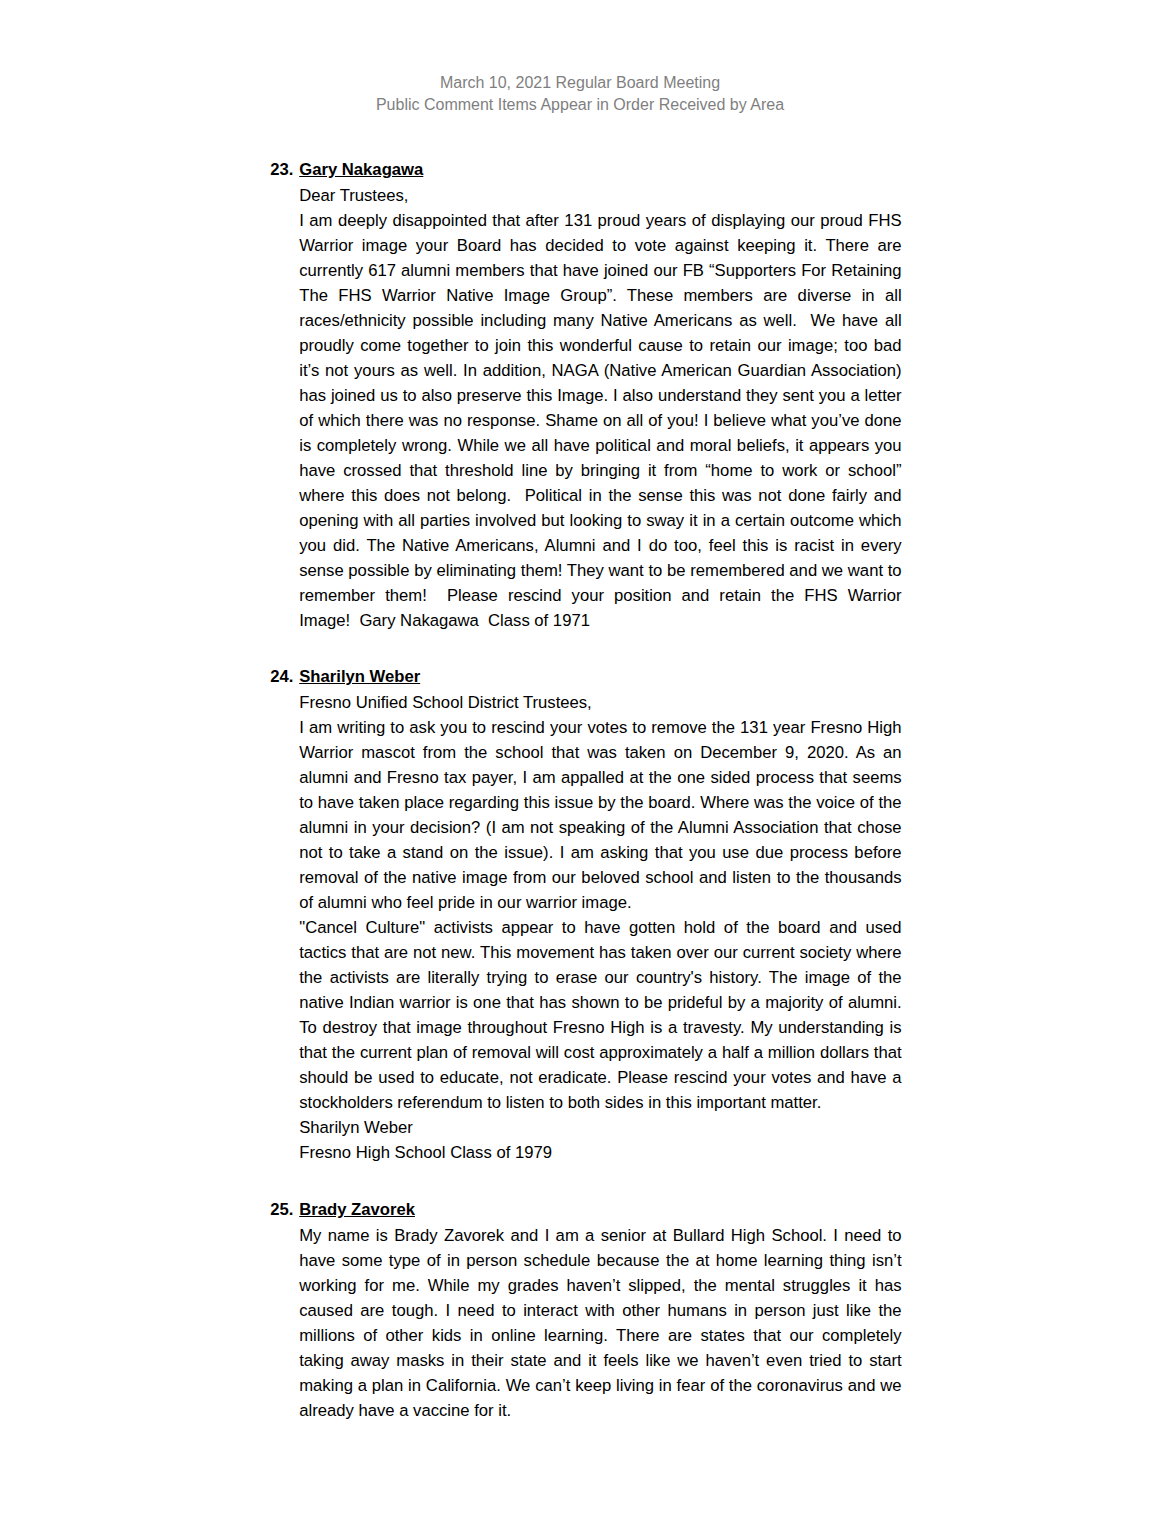March 10, 2021 Regular Board Meeting
Public Comment Items Appear in Order Received by Area
23. Gary Nakagawa
Dear Trustees,
I am deeply disappointed that after 131 proud years of displaying our proud FHS Warrior image your Board has decided to vote against keeping it. There are currently 617 alumni members that have joined our FB “Supporters For Retaining The FHS Warrior Native Image Group”. These members are diverse in all races/ethnicity possible including many Native Americans as well. We have all proudly come together to join this wonderful cause to retain our image; too bad it’s not yours as well. In addition, NAGA (Native American Guardian Association) has joined us to also preserve this Image. I also understand they sent you a letter of which there was no response. Shame on all of you! I believe what you’ve done is completely wrong. While we all have political and moral beliefs, it appears you have crossed that threshold line by bringing it from “home to work or school” where this does not belong. Political in the sense this was not done fairly and opening with all parties involved but looking to sway it in a certain outcome which you did. The Native Americans, Alumni and I do too, feel this is racist in every sense possible by eliminating them! They want to be remembered and we want to remember them! Please rescind your position and retain the FHS Warrior Image! Gary Nakagawa Class of 1971
24. Sharilyn Weber
Fresno Unified School District Trustees,
I am writing to ask you to rescind your votes to remove the 131 year Fresno High Warrior mascot from the school that was taken on December 9, 2020. As an alumni and Fresno tax payer, I am appalled at the one sided process that seems to have taken place regarding this issue by the board. Where was the voice of the alumni in your decision? (I am not speaking of the Alumni Association that chose not to take a stand on the issue). I am asking that you use due process before removal of the native image from our beloved school and listen to the thousands of alumni who feel pride in our warrior image.
"Cancel Culture" activists appear to have gotten hold of the board and used tactics that are not new. This movement has taken over our current society where the activists are literally trying to erase our country's history. The image of the native Indian warrior is one that has shown to be prideful by a majority of alumni. To destroy that image throughout Fresno High is a travesty. My understanding is that the current plan of removal will cost approximately a half a million dollars that should be used to educate, not eradicate. Please rescind your votes and have a stockholders referendum to listen to both sides in this important matter.
Sharilyn Weber
Fresno High School Class of 1979
25. Brady Zavorek
My name is Brady Zavorek and I am a senior at Bullard High School. I need to have some type of in person schedule because the at home learning thing isn’t working for me. While my grades haven’t slipped, the mental struggles it has caused are tough. I need to interact with other humans in person just like the millions of other kids in online learning. There are states that our completely taking away masks in their state and it feels like we haven’t even tried to start making a plan in California. We can’t keep living in fear of the coronavirus and we already have a vaccine for it.